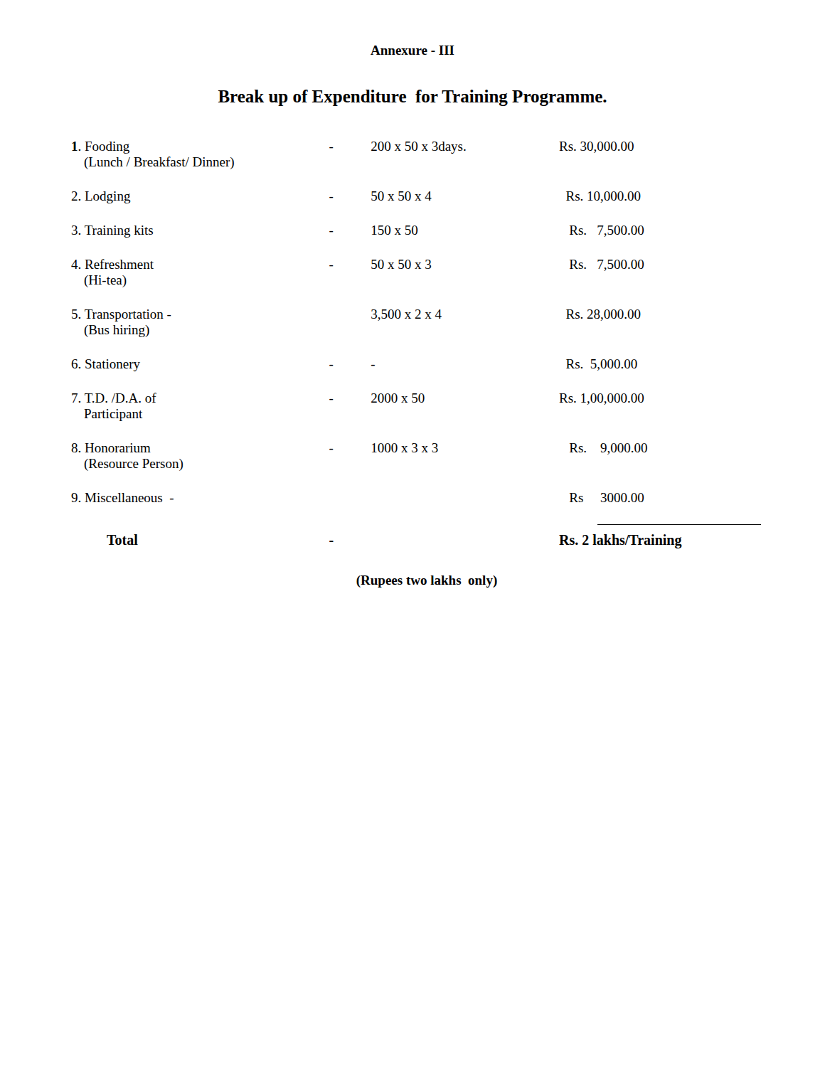Annexure - III
Break up of Expenditure for Training Programme.
| 1 . Fooding (Lunch / Breakfast/ Dinner) | - | 200 x 50 x 3days. | Rs. 30,000.00 |
| 2. Lodging | - | 50 x 50 x 4 | Rs. 10,000.00 |
| 3. Training kits | - | 150 x 50 | Rs. 7,500.00 |
| 4. Refreshment (Hi-tea) | - | 50 x 50 x 3 | Rs. 7,500.00 |
| 5. Transportation - (Bus hiring) | | 3,500 x 2 x 4 | Rs. 28,000.00 |
| 6. Stationery | - | - | Rs. 5,000.00 |
| 7. T.D. /D.A. of Participant | - | 2000 x 50 | Rs. 1,00,000.00 |
| 8. Honorarium (Resource Person) | - | 1000 x 3 x 3 | Rs. 9,000.00 |
| 9. Miscellaneous - | | | Rs 3000.00 |
| Total | - | | Rs. 2 lakhs/Training |
(Rupees two lakhs only)